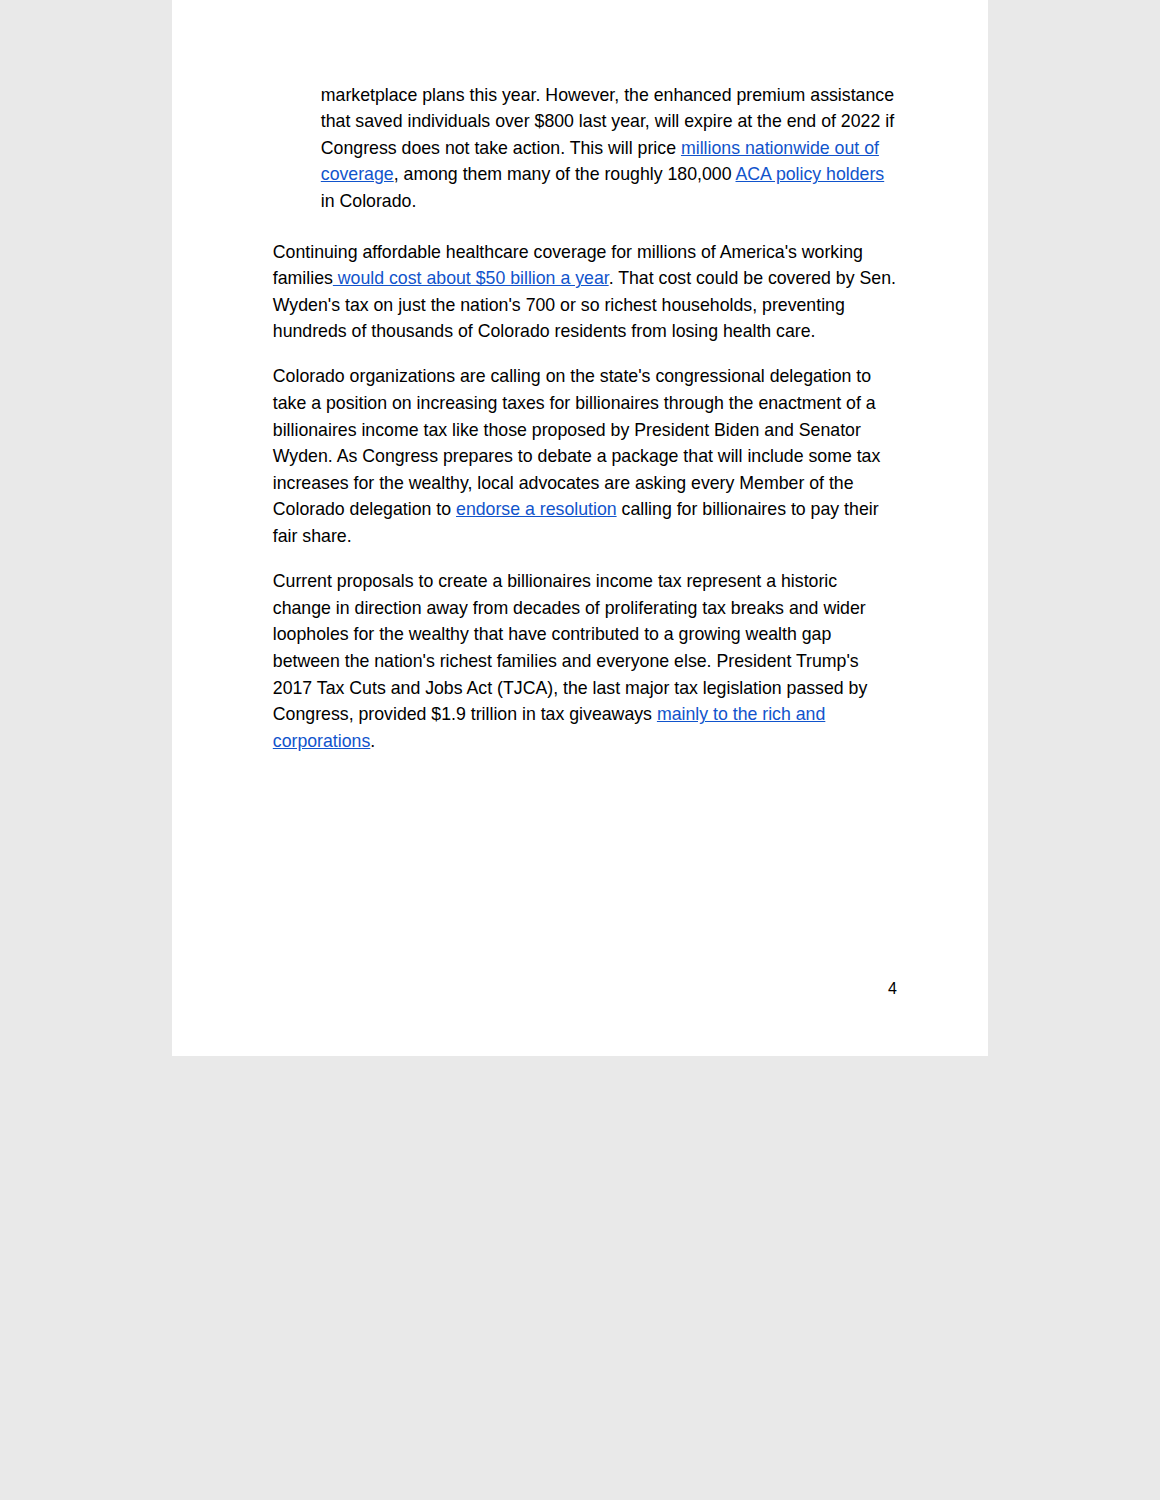marketplace plans this year. However, the enhanced premium assistance that saved individuals over $800 last year, will expire at the end of 2022 if Congress does not take action. This will price millions nationwide out of coverage, among them many of the roughly 180,000 ACA policy holders in Colorado.
Continuing affordable healthcare coverage for millions of America's working families would cost about $50 billion a year. That cost could be covered by Sen. Wyden's tax on just the nation's 700 or so richest households, preventing hundreds of thousands of Colorado residents from losing health care.
Colorado organizations are calling on the state's congressional delegation to take a position on increasing taxes for billionaires through the enactment of a billionaires income tax like those proposed by President Biden and Senator Wyden. As Congress prepares to debate a package that will include some tax increases for the wealthy, local advocates are asking every Member of the Colorado delegation to endorse a resolution calling for billionaires to pay their fair share.
Current proposals to create a billionaires income tax represent a historic change in direction away from decades of proliferating tax breaks and wider loopholes for the wealthy that have contributed to a growing wealth gap between the nation's richest families and everyone else. President Trump's 2017 Tax Cuts and Jobs Act (TJCA), the last major tax legislation passed by Congress, provided $1.9 trillion in tax giveaways mainly to the rich and corporations.
4